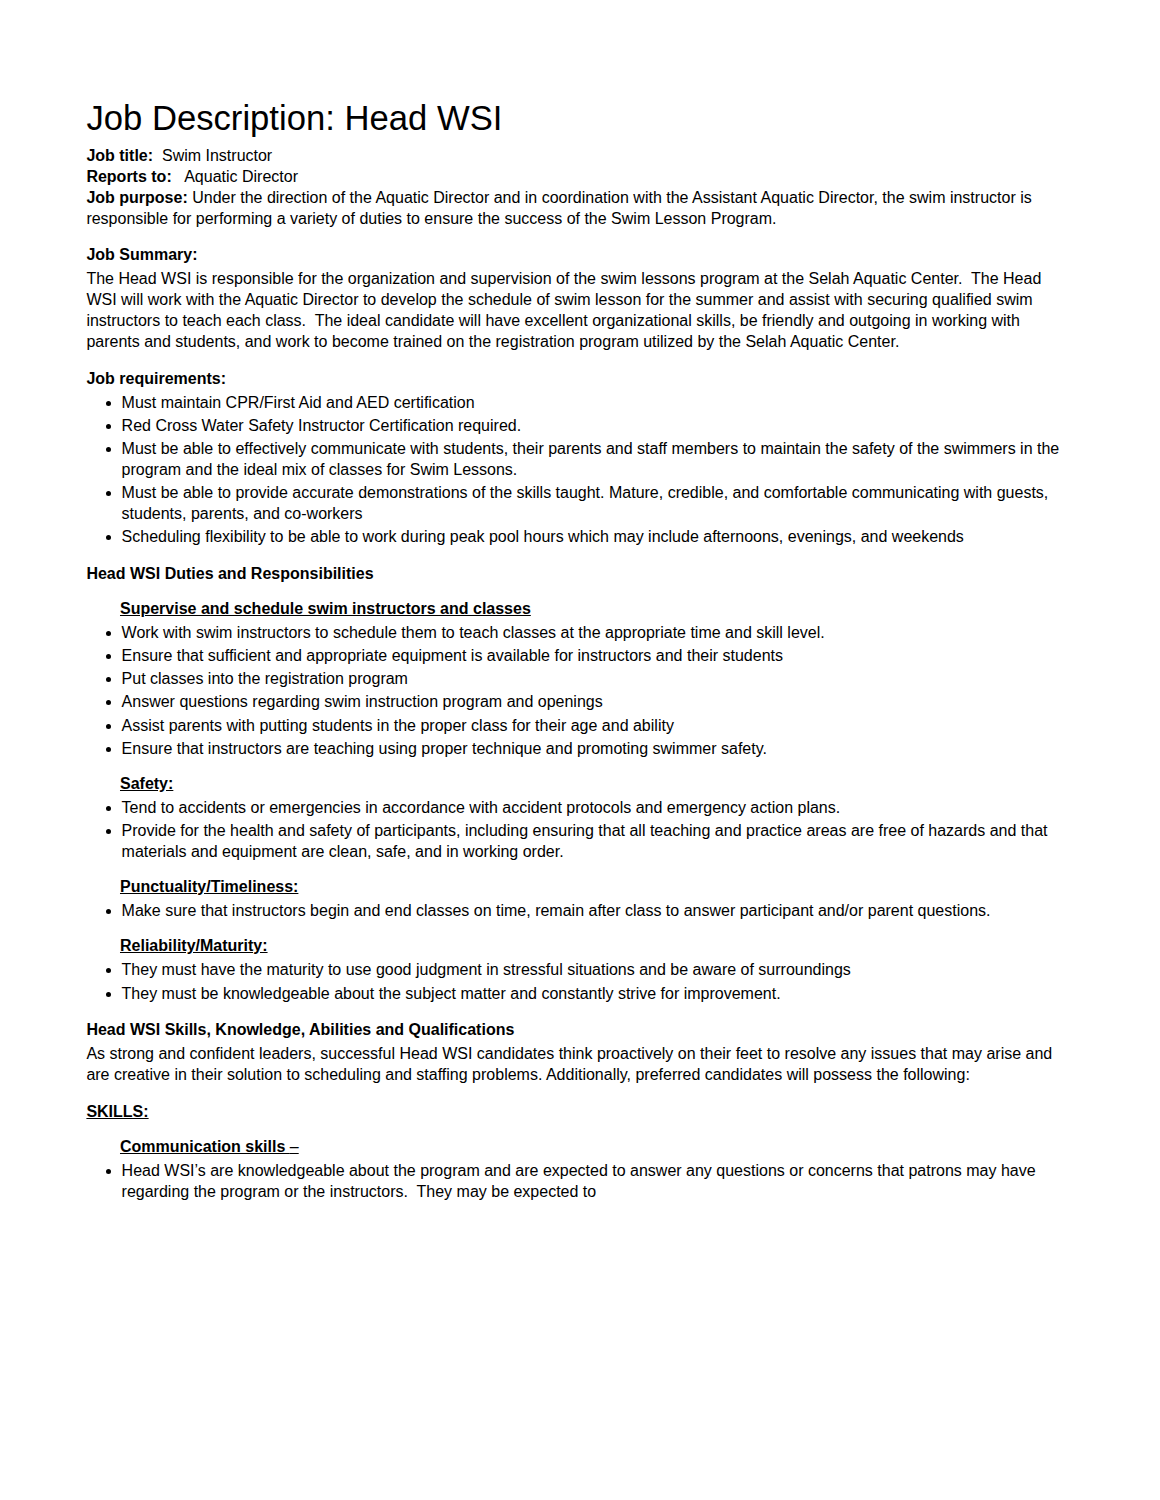Job Description: Head WSI
Job title: Swim Instructor
Reports to: Aquatic Director
Job purpose: Under the direction of the Aquatic Director and in coordination with the Assistant Aquatic Director, the swim instructor is responsible for performing a variety of duties to ensure the success of the Swim Lesson Program.
Job Summary:
The Head WSI is responsible for the organization and supervision of the swim lessons program at the Selah Aquatic Center. The Head WSI will work with the Aquatic Director to develop the schedule of swim lesson for the summer and assist with securing qualified swim instructors to teach each class. The ideal candidate will have excellent organizational skills, be friendly and outgoing in working with parents and students, and work to become trained on the registration program utilized by the Selah Aquatic Center.
Job requirements:
Must maintain CPR/First Aid and AED certification
Red Cross Water Safety Instructor Certification required.
Must be able to effectively communicate with students, their parents and staff members to maintain the safety of the swimmers in the program and the ideal mix of classes for Swim Lessons.
Must be able to provide accurate demonstrations of the skills taught. Mature, credible, and comfortable communicating with guests, students, parents, and co-workers
Scheduling flexibility to be able to work during peak pool hours which may include afternoons, evenings, and weekends
Head WSI Duties and Responsibilities
Supervise and schedule swim instructors and classes
Work with swim instructors to schedule them to teach classes at the appropriate time and skill level.
Ensure that sufficient and appropriate equipment is available for instructors and their students
Put classes into the registration program
Answer questions regarding swim instruction program and openings
Assist parents with putting students in the proper class for their age and ability
Ensure that instructors are teaching using proper technique and promoting swimmer safety.
Safety:
Tend to accidents or emergencies in accordance with accident protocols and emergency action plans.
Provide for the health and safety of participants, including ensuring that all teaching and practice areas are free of hazards and that materials and equipment are clean, safe, and in working order.
Punctuality/Timeliness:
Make sure that instructors begin and end classes on time, remain after class to answer participant and/or parent questions.
Reliability/Maturity:
They must have the maturity to use good judgment in stressful situations and be aware of surroundings
They must be knowledgeable about the subject matter and constantly strive for improvement.
Head WSI Skills, Knowledge, Abilities and Qualifications
As strong and confident leaders, successful Head WSI candidates think proactively on their feet to resolve any issues that may arise and are creative in their solution to scheduling and staffing problems. Additionally, preferred candidates will possess the following:
SKILLS:
Communication skills –
Head WSI’s are knowledgeable about the program and are expected to answer any questions or concerns that patrons may have regarding the program or the instructors. They may be expected to